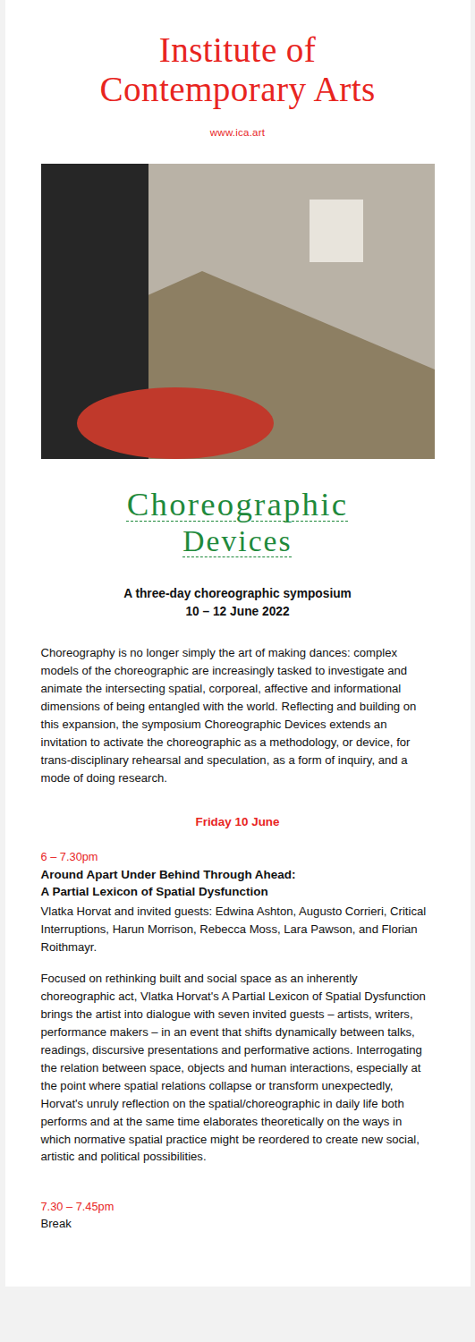Institute of
Contemporary Arts
www.ica.art
Choreographic Devices
A three-day choreographic symposium
10 – 12 June 2022
Choreography is no longer simply the art of making dances: complex models of the choreographic are increasingly tasked to investigate and animate the intersecting spatial, corporeal, affective and informational dimensions of being entangled with the world. Reflecting and building on this expansion, the symposium Choreographic Devices extends an invitation to activate the choreographic as a methodology, or device, for trans-disciplinary rehearsal and speculation, as a form of inquiry, and a mode of doing research.
Friday 10 June
6 – 7.30pm
Around Apart Under Behind Through Ahead:
A Partial Lexicon of Spatial Dysfunction
Vlatka Horvat and invited guests: Edwina Ashton, Augusto Corrieri, Critical Interruptions, Harun Morrison, Rebecca Moss, Lara Pawson, and Florian Roithmayr.
Focused on rethinking built and social space as an inherently choreographic act, Vlatka Horvat's A Partial Lexicon of Spatial Dysfunction brings the artist into dialogue with seven invited guests – artists, writers, performance makers – in an event that shifts dynamically between talks, readings, discursive presentations and performative actions. Interrogating the relation between space, objects and human interactions, especially at the point where spatial relations collapse or transform unexpectedly, Horvat's unruly reflection on the spatial/choreographic in daily life both performs and at the same time elaborates theoretically on the ways in which normative spatial practice might be reordered to create new social, artistic and political possibilities.
7.30 – 7.45pm
Break